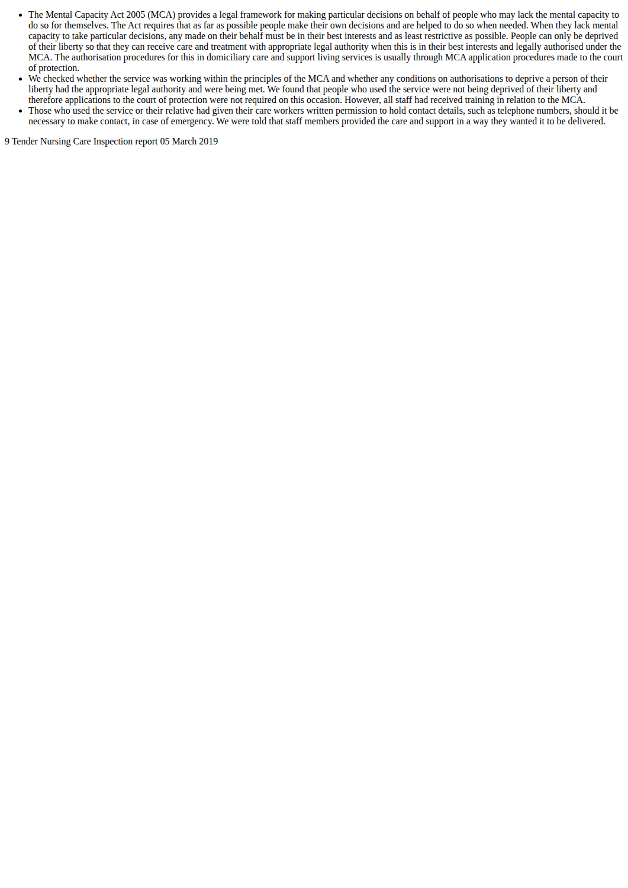The Mental Capacity Act 2005 (MCA) provides a legal framework for making particular decisions on behalf of people who may lack the mental capacity to do so for themselves. The Act requires that as far as possible people make their own decisions and are helped to do so when needed. When they lack mental capacity to take particular decisions, any made on their behalf must be in their best interests and as least restrictive as possible. People can only be deprived of their liberty so that they can receive care and treatment with appropriate legal authority when this is in their best interests and legally authorised under the MCA. The authorisation procedures for this in domiciliary care and support living services is usually through MCA application procedures made to the court of protection.
We checked whether the service was working within the principles of the MCA and whether any conditions on authorisations to deprive a person of their liberty had the appropriate legal authority and were being met. We found that people who used the service were not being deprived of their liberty and therefore applications to the court of protection were not required on this occasion. However, all staff had received training in relation to the MCA.
Those who used the service or their relative had given their care workers written permission to hold contact details, such as telephone numbers, should it be necessary to make contact, in case of emergency. We were told that staff members provided the care and support in a way they wanted it to be delivered.
9 Tender Nursing Care Inspection report 05 March 2019